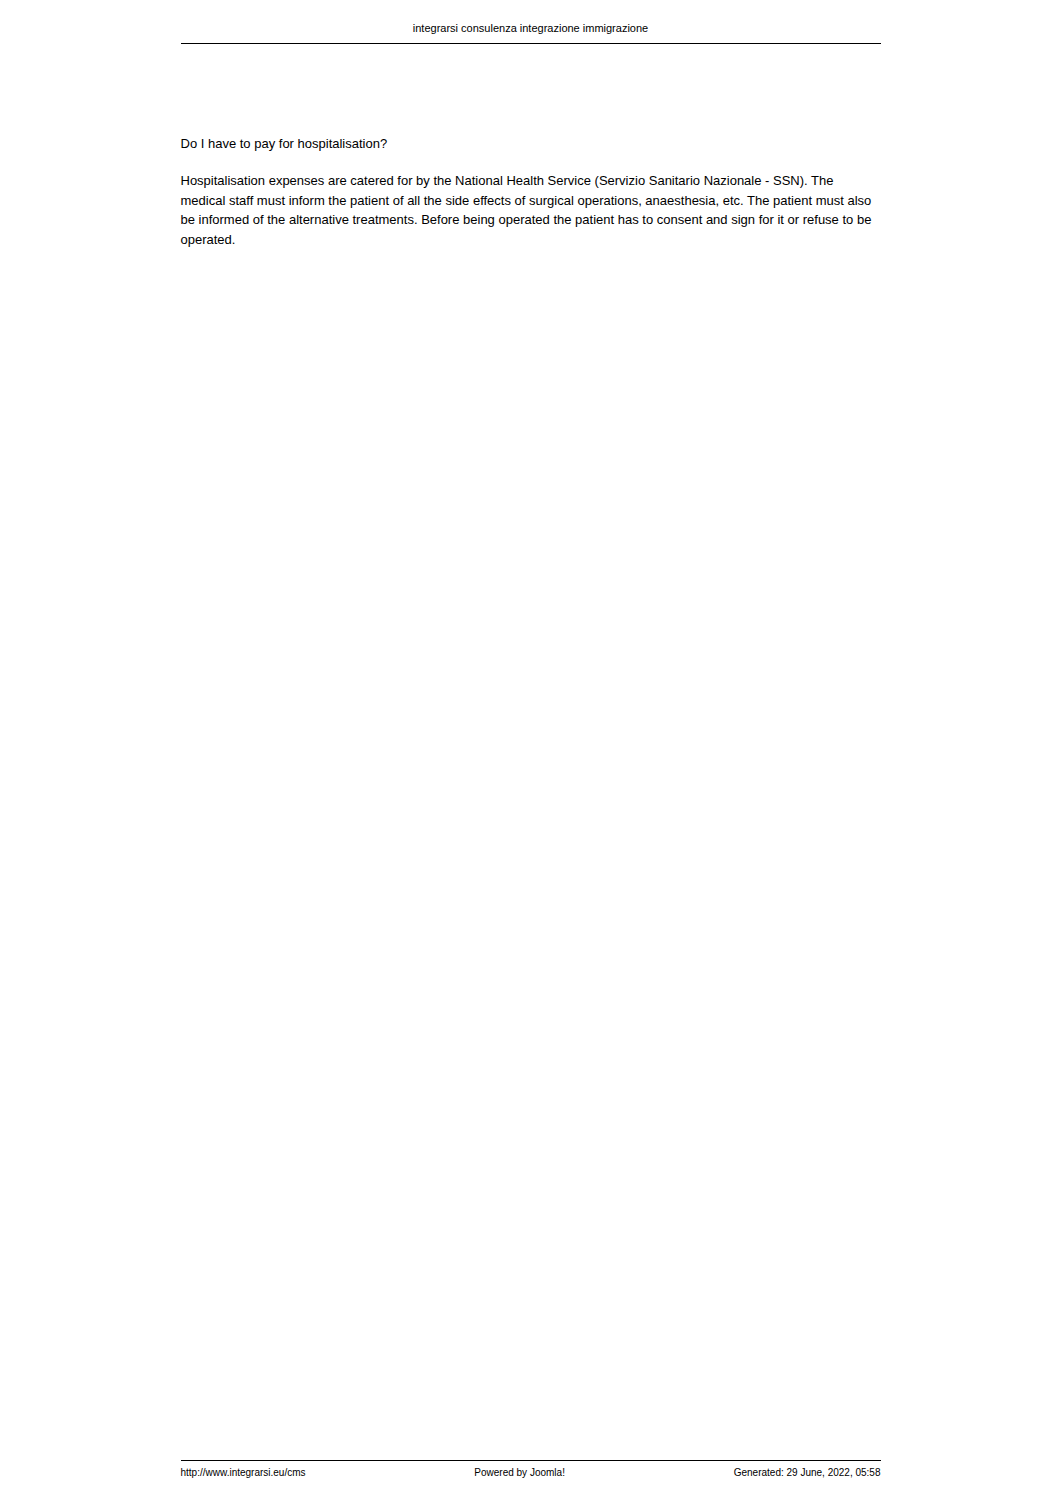integrarsi consulenza integrazione immigrazione
Do I have to pay for hospitalisation?
Hospitalisation expenses are catered for by the National Health Service (Servizio Sanitario Nazionale - SSN). The medical staff must inform the patient of all the side effects of surgical operations, anaesthesia, etc. The patient must also be informed of the alternative treatments. Before being operated the patient has to consent and sign for it or refuse to be operated.
http://www.integrarsi.eu/cms
Powered by Joomla!
Generated: 29 June, 2022, 05:58